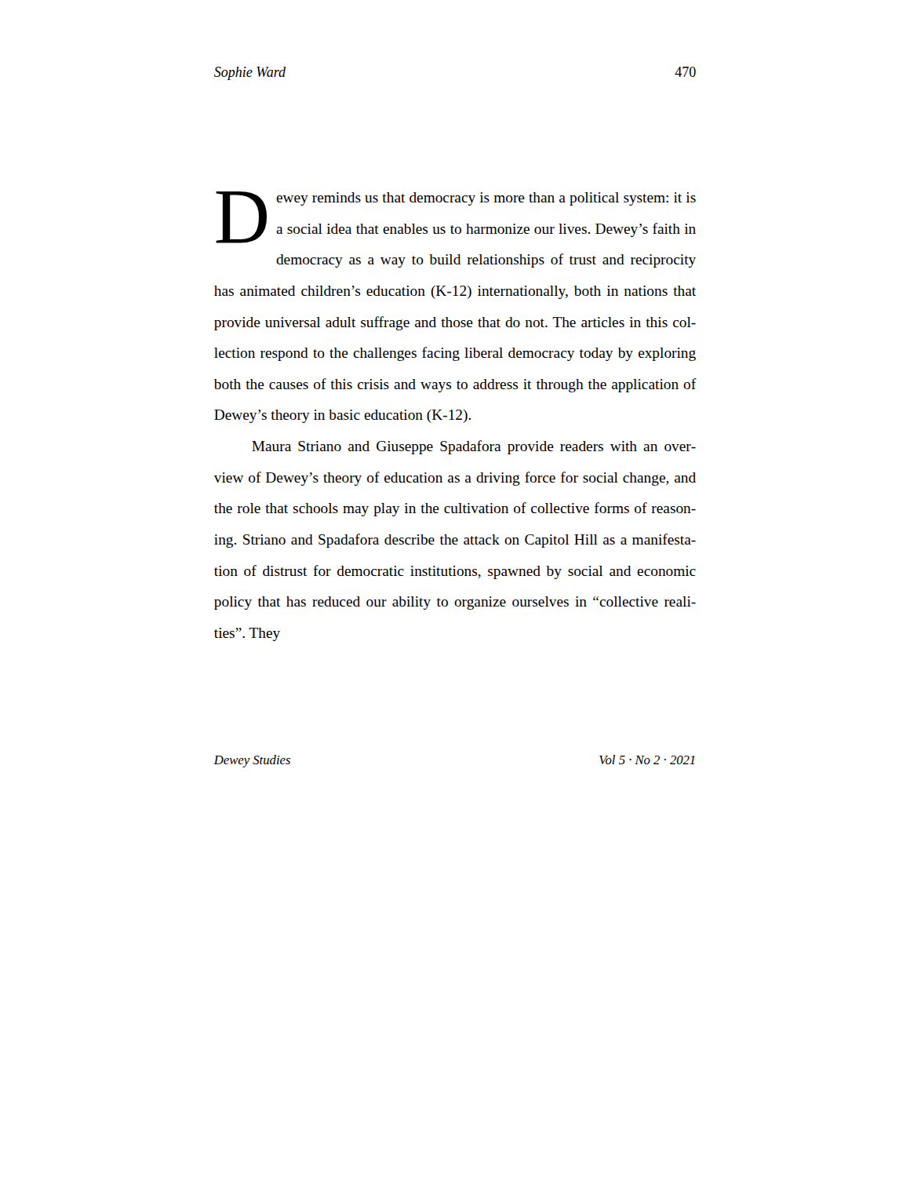Sophie Ward 470
Dewey reminds us that democracy is more than a political system: it is a social idea that enables us to harmonize our lives. Dewey’s faith in democracy as a way to build relationships of trust and reciprocity has animated children’s education (K-12) internationally, both in nations that provide universal adult suffrage and those that do not. The articles in this collection respond to the challenges facing liberal democracy today by exploring both the causes of this crisis and ways to address it through the application of Dewey’s theory in basic education (K-12).
Maura Striano and Giuseppe Spadafora provide readers with an overview of Dewey’s theory of education as a driving force for social change, and the role that schools may play in the cultivation of collective forms of reasoning. Striano and Spadafora describe the attack on Capitol Hill as a manifestation of distrust for democratic institutions, spawned by social and economic policy that has reduced our ability to organize ourselves in “collective realities”. They
Dewey Studies Vol 5 · No 2 · 2021